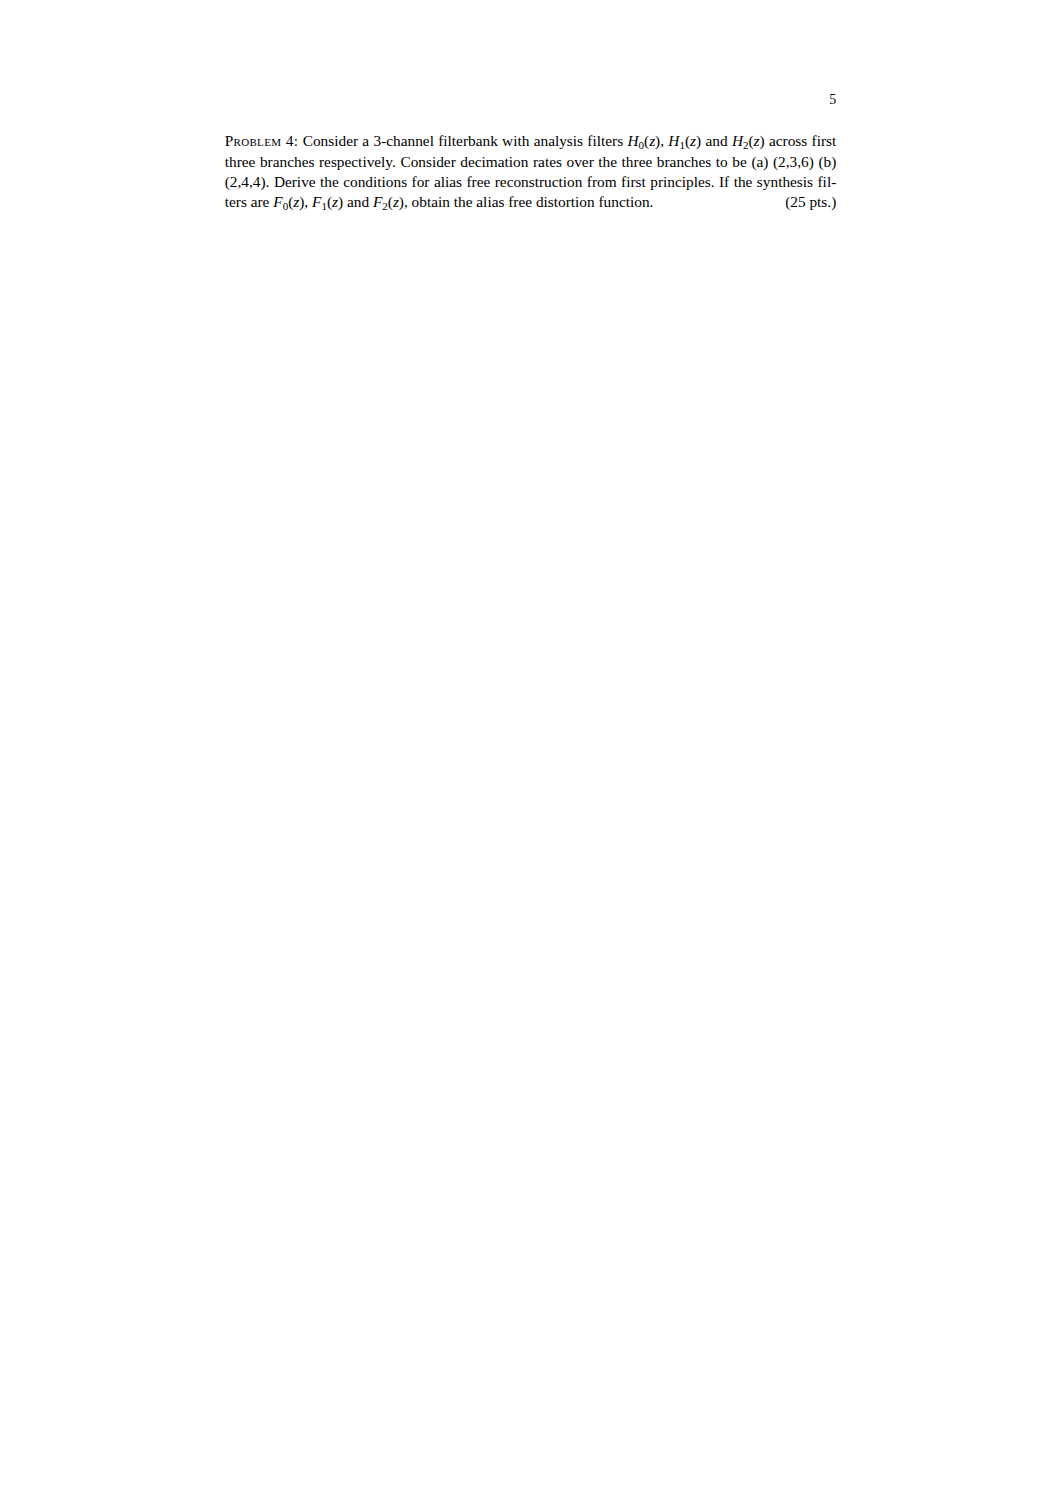5
Problem 4: Consider a 3-channel filterbank with analysis filters H0(z), H1(z) and H2(z) across first three branches respectively. Consider decimation rates over the three branches to be (a) (2,3,6) (b) (2,4,4). Derive the conditions for alias free reconstruction from first principles. If the synthesis filters are F0(z), F1(z) and F2(z), obtain the alias free distortion function.(25 pts.)